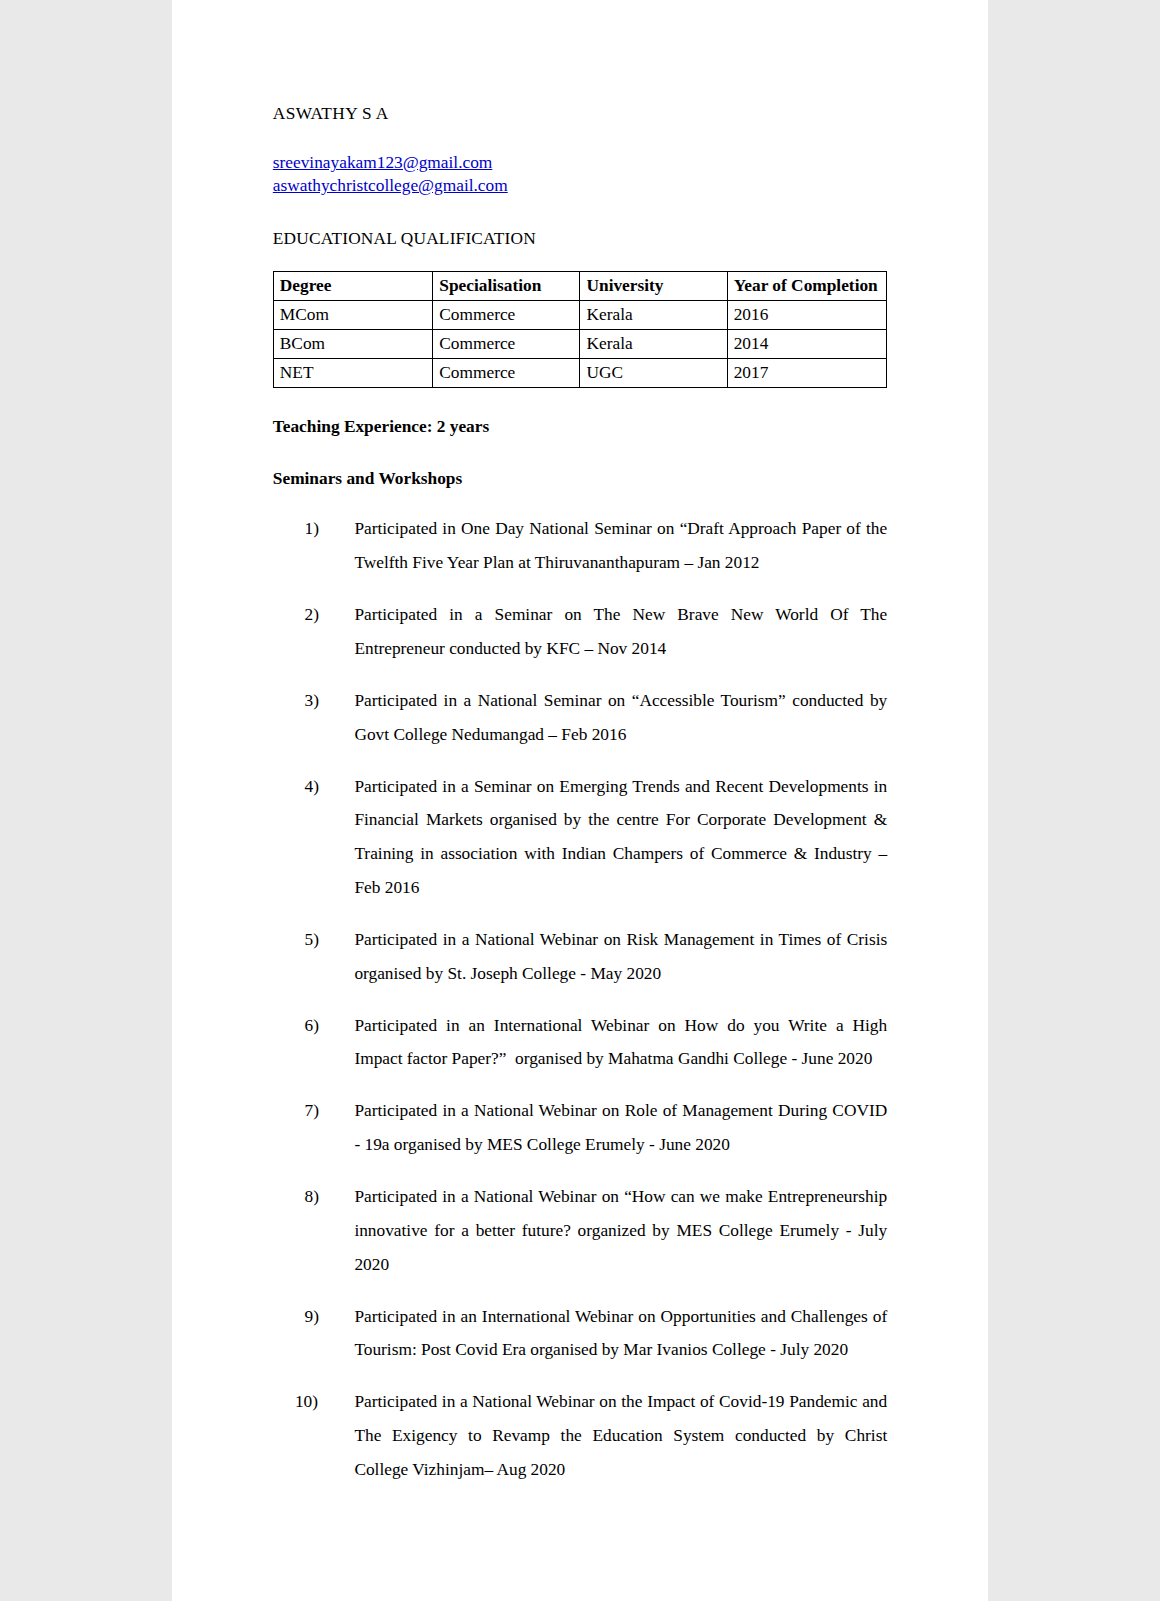ASWATHY S A
sreevinayakam123@gmail.com aswathychristcollege@gmail.com
EDUCATIONAL QUALIFICATION
| Degree | Specialisation | University | Year of Completion |
| --- | --- | --- | --- |
| MCom | Commerce | Kerala | 2016 |
| BCom | Commerce | Kerala | 2014 |
| NET | Commerce | UGC | 2017 |
Teaching Experience: 2 years
Seminars and Workshops
Participated in One Day National Seminar on “Draft Approach Paper of the Twelfth Five Year Plan at Thiruvananthapuram – Jan 2012
Participated in a Seminar on The New Brave New World Of The Entrepreneur conducted by KFC – Nov 2014
Participated in a National Seminar on “Accessible Tourism” conducted by Govt College Nedumangad – Feb 2016
Participated in a Seminar on Emerging Trends and Recent Developments in Financial Markets organised by the centre For Corporate Development & Training in association with Indian Champers of Commerce & Industry – Feb 2016
Participated in a National Webinar on Risk Management in Times of Crisis organised by St. Joseph College - May 2020
Participated in an International Webinar on How do you Write a High Impact factor Paper?” organised by Mahatma Gandhi College - June 2020
Participated in a National Webinar on Role of Management During COVID - 19a organised by MES College Erumely - June 2020
Participated in a National Webinar on “How can we make Entrepreneurship innovative for a better future? organized by MES College Erumely - July 2020
Participated in an International Webinar on Opportunities and Challenges of Tourism: Post Covid Era organised by Mar Ivanios College - July 2020
Participated in a National Webinar on the Impact of Covid-19 Pandemic and The Exigency to Revamp the Education System conducted by Christ College Vizhinjam– Aug 2020